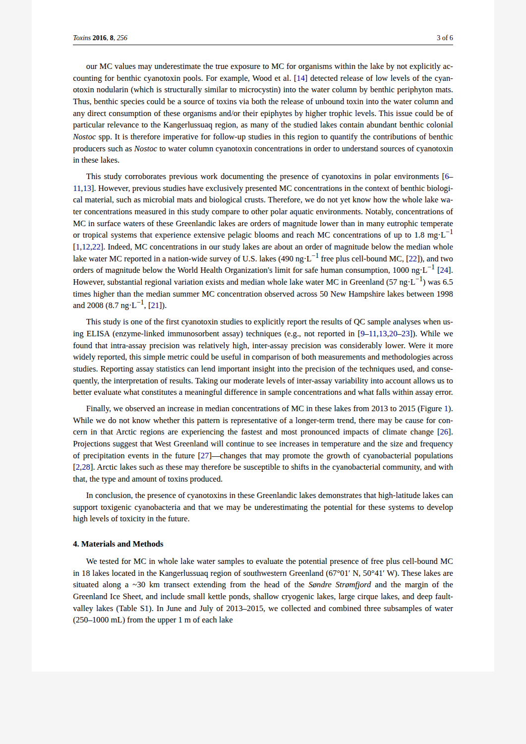Toxins 2016, 8, 256 3 of 6
our MC values may underestimate the true exposure to MC for organisms within the lake by not explicitly accounting for benthic cyanotoxin pools. For example, Wood et al. [14] detected release of low levels of the cyanotoxin nodularin (which is structurally similar to microcystin) into the water column by benthic periphyton mats. Thus, benthic species could be a source of toxins via both the release of unbound toxin into the water column and any direct consumption of these organisms and/or their epiphytes by higher trophic levels. This issue could be of particular relevance to the Kangerlussuaq region, as many of the studied lakes contain abundant benthic colonial Nostoc spp. It is therefore imperative for follow-up studies in this region to quantify the contributions of benthic producers such as Nostoc to water column cyanotoxin concentrations in order to understand sources of cyanotoxin in these lakes.
This study corroborates previous work documenting the presence of cyanotoxins in polar environments [6–11,13]. However, previous studies have exclusively presented MC concentrations in the context of benthic biological material, such as microbial mats and biological crusts. Therefore, we do not yet know how the whole lake water concentrations measured in this study compare to other polar aquatic environments. Notably, concentrations of MC in surface waters of these Greenlandic lakes are orders of magnitude lower than in many eutrophic temperate or tropical systems that experience extensive pelagic blooms and reach MC concentrations of up to 1.8 mg·L−1 [1,12,22]. Indeed, MC concentrations in our study lakes are about an order of magnitude below the median whole lake water MC reported in a nation-wide survey of U.S. lakes (490 ng·L−1 free plus cell-bound MC, [22]), and two orders of magnitude below the World Health Organization's limit for safe human consumption, 1000 ng·L−1 [24]. However, substantial regional variation exists and median whole lake water MC in Greenland (57 ng·L−1) was 6.5 times higher than the median summer MC concentration observed across 50 New Hampshire lakes between 1998 and 2008 (8.7 ng·L−1, [21]).
This study is one of the first cyanotoxin studies to explicitly report the results of QC sample analyses when using ELISA (enzyme-linked immunosorbent assay) techniques (e.g., not reported in [9–11,13,20–23]). While we found that intra-assay precision was relatively high, inter-assay precision was considerably lower. Were it more widely reported, this simple metric could be useful in comparison of both measurements and methodologies across studies. Reporting assay statistics can lend important insight into the precision of the techniques used, and consequently, the interpretation of results. Taking our moderate levels of inter-assay variability into account allows us to better evaluate what constitutes a meaningful difference in sample concentrations and what falls within assay error.
Finally, we observed an increase in median concentrations of MC in these lakes from 2013 to 2015 (Figure 1). While we do not know whether this pattern is representative of a longer-term trend, there may be cause for concern in that Arctic regions are experiencing the fastest and most pronounced impacts of climate change [26]. Projections suggest that West Greenland will continue to see increases in temperature and the size and frequency of precipitation events in the future [27]—changes that may promote the growth of cyanobacterial populations [2,28]. Arctic lakes such as these may therefore be susceptible to shifts in the cyanobacterial community, and with that, the type and amount of toxins produced.
In conclusion, the presence of cyanotoxins in these Greenlandic lakes demonstrates that high-latitude lakes can support toxigenic cyanobacteria and that we may be underestimating the potential for these systems to develop high levels of toxicity in the future.
4. Materials and Methods
We tested for MC in whole lake water samples to evaluate the potential presence of free plus cell-bound MC in 18 lakes located in the Kangerlussuaq region of southwestern Greenland (67°01′ N, 50°41′ W). These lakes are situated along a ~30 km transect extending from the head of the Søndre Strømfjord and the margin of the Greenland Ice Sheet, and include small kettle ponds, shallow cryogenic lakes, large cirque lakes, and deep fault-valley lakes (Table S1). In June and July of 2013–2015, we collected and combined three subsamples of water (250–1000 mL) from the upper 1 m of each lake